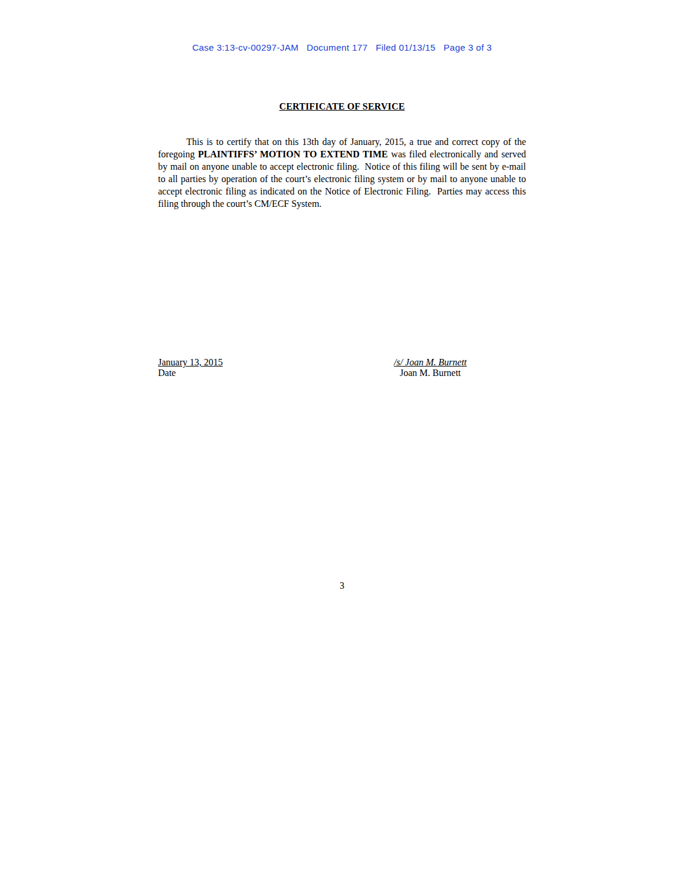Case 3:13-cv-00297-JAM Document 177 Filed 01/13/15 Page 3 of 3
CERTIFICATE OF SERVICE
This is to certify that on this 13th day of January, 2015, a true and correct copy of the foregoing PLAINTIFFS’ MOTION TO EXTEND TIME was filed electronically and served by mail on anyone unable to accept electronic filing. Notice of this filing will be sent by e-mail to all parties by operation of the court’s electronic filing system or by mail to anyone unable to accept electronic filing as indicated on the Notice of Electronic Filing. Parties may access this filing through the court’s CM/ECF System.
| January 13, 2015 | /s/ Joan M. Burnett |
| Date | Joan M. Burnett |
3